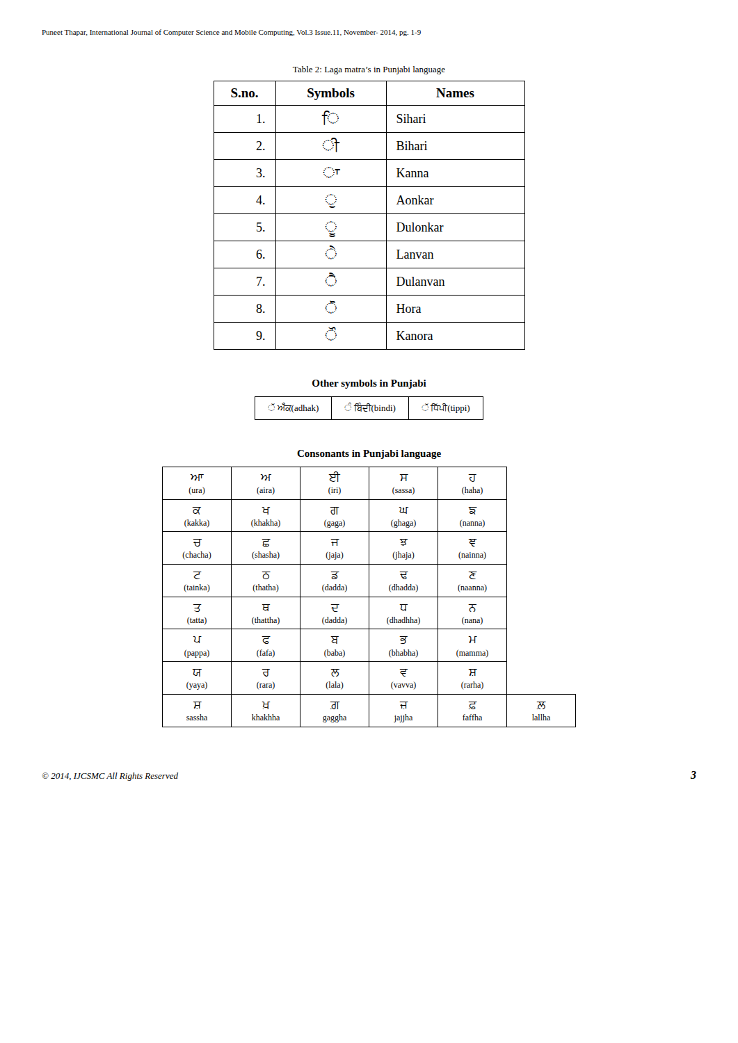Puneet Thapar, International Journal of Computer Science and Mobile Computing, Vol.3 Issue.11, November- 2014, pg. 1-9
Table 2: Laga matra’s in Punjabi language
| S.no. | Symbols | Names |
| --- | --- | --- |
| 1. | ਿ | Sihari |
| 2. | ੀ | Bihari |
| 3. | ਾ | Kanna |
| 4. | ੁ | Aonkar |
| 5. | ੂ | Dulonkar |
| 6. | ੇ | Lanvan |
| 7. | ੈ | Dulanvan |
| 8. | ੋ | Hora |
| 9. | ੌ | Kanora |
Other symbols in Punjabi
| ੱ ਅੰੱਕ(adhak) | ੰ ਬਿੰਦੀ(bindi) | ੱ ਧਿੱਪੀ(tippi) |
Consonants in Punjabi language
| ਆ (ura) | ਅ (aira) | ਈ (iri) | ਸ (sassa) | ਹ (haha) |
| ਕ (kakka) | ਖ (khakha) | ਗ (gaga) | ਘ (ghaga) | ਙ (nanna) |
| ਚ (chacha) | ਛ (shasha) | ਜ (jaja) | ਝ (jhaja) | ਞ (nainna) |
| ਟ (tainka) | ਠ (thatha) | ਡ (dadda) | ਢ (dhadda) | ਣ (naanna) |
| ਤ (tatta) | ਥ (thattha) | ਦ (dadda) | ਧ (dhadhha) | ਨ (nana) |
| ਪ (pappa) | ਫ (fafa) | ਬ (baba) | ਭ (bhabha) | ਮ (mamma) |
| ਯ (yaya) | ਰ (rara) | ਲ (lala) | ਵ (vavva) | ਸ਼ (rarha) |
| ਸ਼ sassha | ਖ਼ khakhha | ਗ਼ gaggha | ਜ਼ jajjha | ਫ਼ faffha | ਲ਼ lallha |
© 2014, IJCSMC All Rights Reserved 3